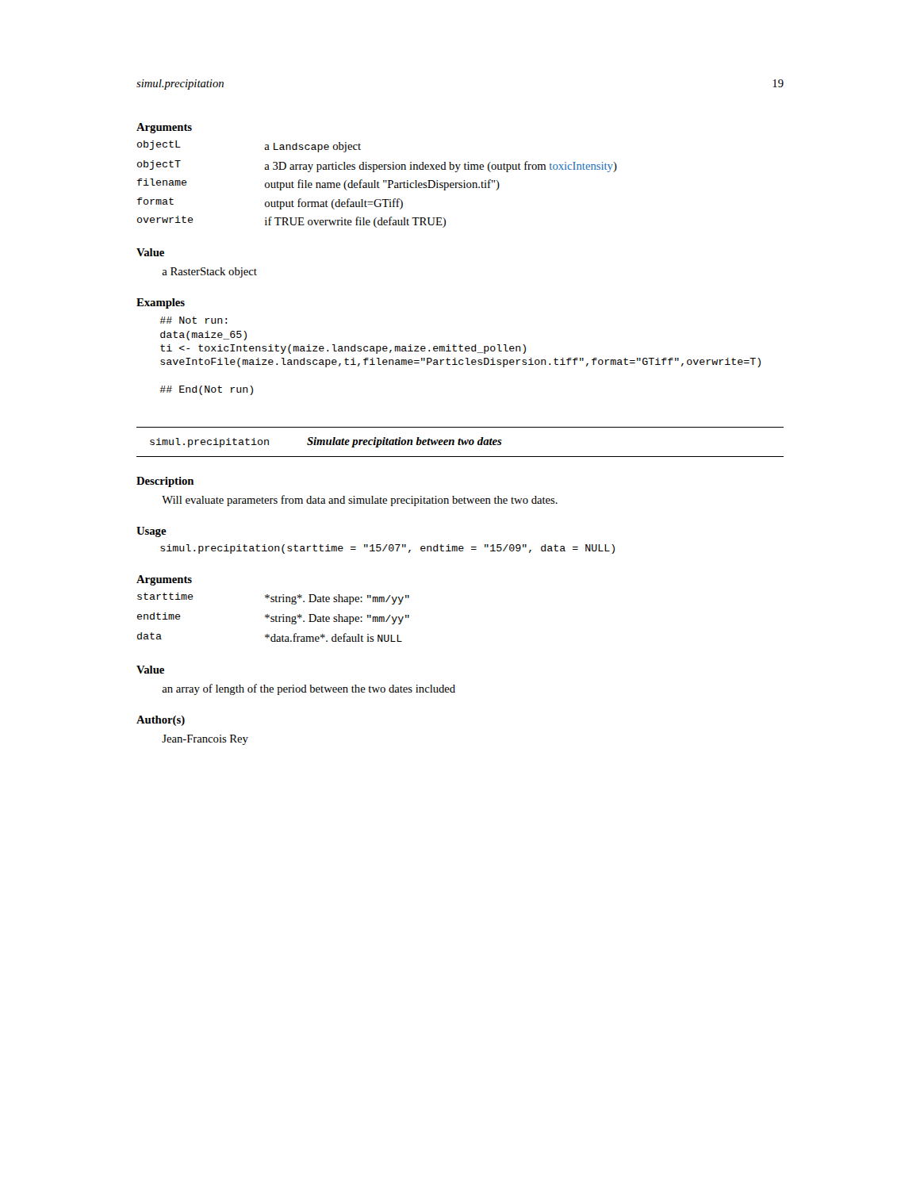simul.precipitation 19
Arguments
objectL
a Landscape object
objectT
a 3D array particles dispersion indexed by time (output from toxicIntensity)
filename
output file name (default "ParticlesDispersion.tif")
format
output format (default=GTiff)
overwrite
if TRUE overwrite file (default TRUE)
Value
a RasterStack object
Examples
## Not run: 
data(maize_65)
ti <- toxicIntensity(maize.landscape,maize.emitted_pollen)
saveIntoFile(maize.landscape,ti,filename="ParticlesDispersion.tiff",format="GTiff",overwrite=T)

## End(Not run)
simul.precipitation Simulate precipitation between two dates
Description
Will evaluate parameters from data and simulate precipitation between the two dates.
Usage
simul.precipitation(starttime = "15/07", endtime = "15/09", data = NULL)
Arguments
starttime
*string*. Date shape: "mm/yy"
endtime
*string*. Date shape: "mm/yy"
data
*data.frame*. default is NULL
Value
an array of length of the period between the two dates included
Author(s)
Jean-Francois Rey